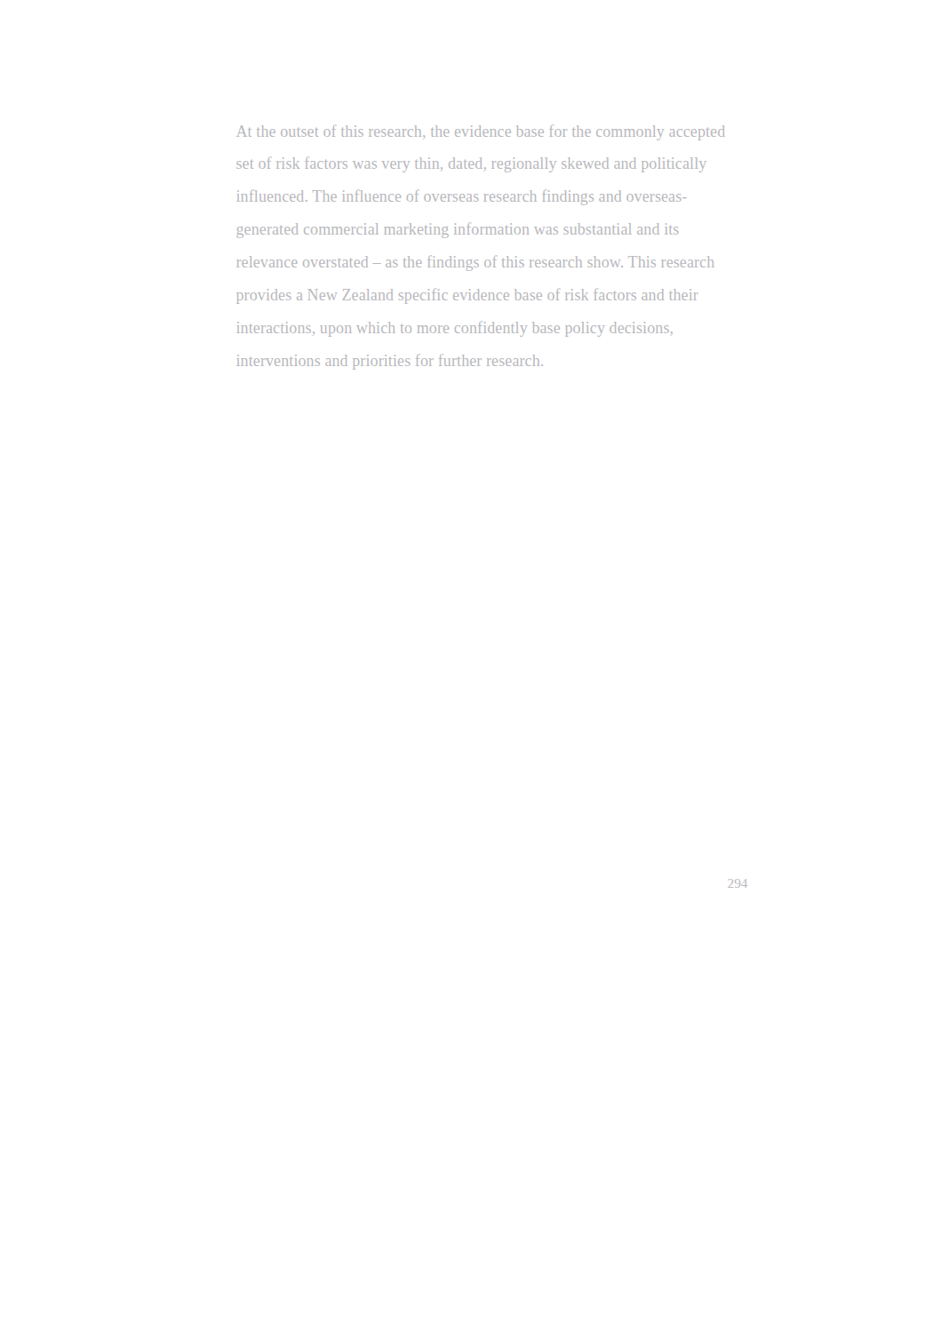At the outset of this research, the evidence base for the commonly accepted set of risk factors was very thin, dated, regionally skewed and politically influenced. The influence of overseas research findings and overseas-generated commercial marketing information was substantial and its relevance overstated – as the findings of this research show. This research provides a New Zealand specific evidence base of risk factors and their interactions, upon which to more confidently base policy decisions, interventions and priorities for further research.
294